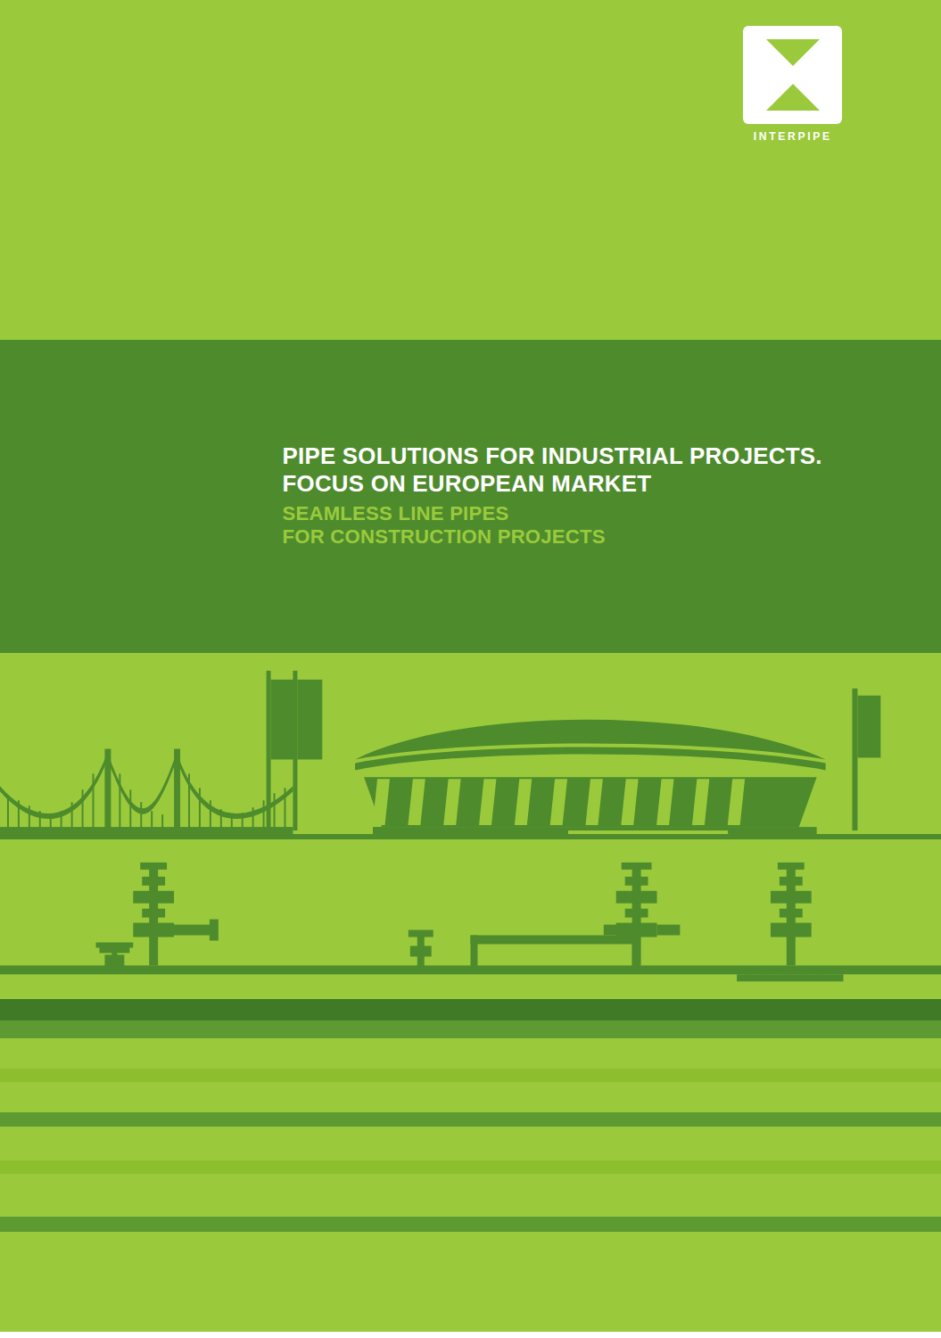INTERPIPE
Pipe solutions for industrial projects.
Focus on European market
Seamless line pipes
for construction projects